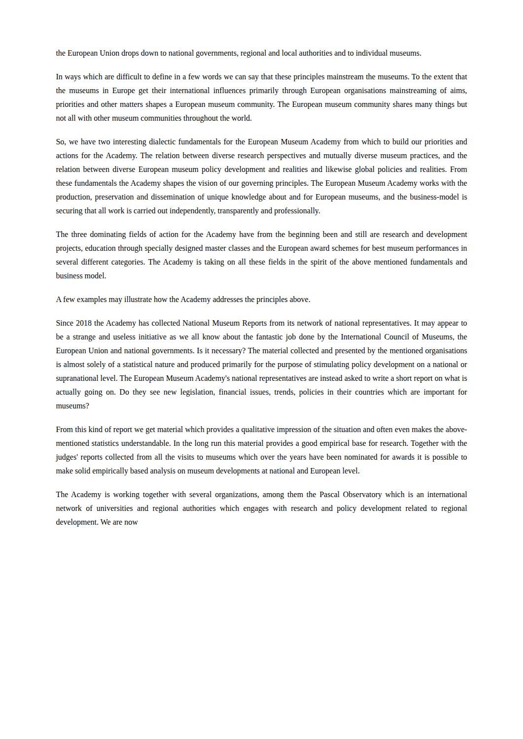the European Union drops down to national governments, regional and local authorities and to individual museums.
In ways which are difficult to define in a few words we can say that these principles mainstream the museums. To the extent that the museums in Europe get their international influences primarily through European organisations mainstreaming of aims, priorities and other matters shapes a European museum community. The European museum community shares many things but not all with other museum communities throughout the world.
So, we have two interesting dialectic fundamentals for the European Museum Academy from which to build our priorities and actions for the Academy. The relation between diverse research perspectives and mutually diverse museum practices, and the relation between diverse European museum policy development and realities and likewise global policies and realities. From these fundamentals the Academy shapes the vision of our governing principles. The European Museum Academy works with the production, preservation and dissemination of unique knowledge about and for European museums, and the business-model is securing that all work is carried out independently, transparently and professionally.
The three dominating fields of action for the Academy have from the beginning been and still are research and development projects, education through specially designed master classes and the European award schemes for best museum performances in several different categories. The Academy is taking on all these fields in the spirit of the above mentioned fundamentals and business model.
A few examples may illustrate how the Academy addresses the principles above.
Since 2018 the Academy has collected National Museum Reports from its network of national representatives. It may appear to be a strange and useless initiative as we all know about the fantastic job done by the International Council of Museums, the European Union and national governments. Is it necessary? The material collected and presented by the mentioned organisations is almost solely of a statistical nature and produced primarily for the purpose of stimulating policy development on a national or supranational level. The European Museum Academy's national representatives are instead asked to write a short report on what is actually going on. Do they see new legislation, financial issues, trends, policies in their countries which are important for museums?
From this kind of report we get material which provides a qualitative impression of the situation and often even makes the above-mentioned statistics understandable. In the long run this material provides a good empirical base for research. Together with the judges' reports collected from all the visits to museums which over the years have been nominated for awards it is possible to make solid empirically based analysis on museum developments at national and European level.
The Academy is working together with several organizations, among them the Pascal Observatory which is an international network of universities and regional authorities which engages with research and policy development related to regional development. We are now